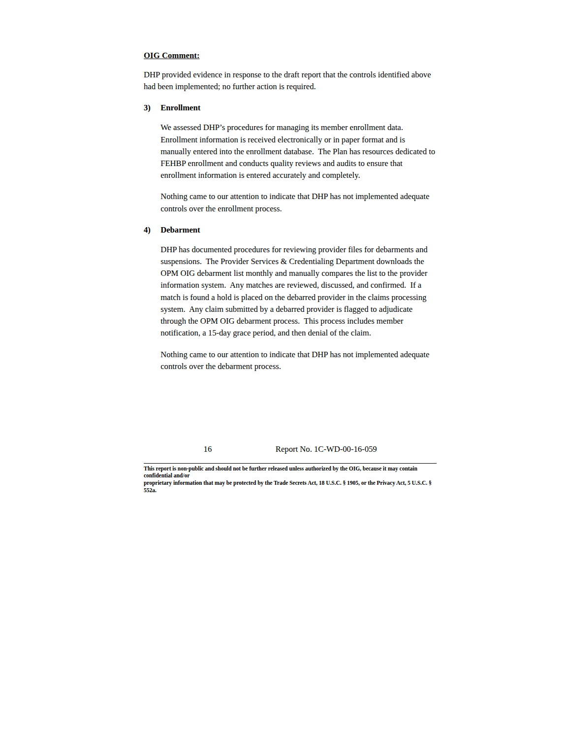OIG Comment:
DHP provided evidence in response to the draft report that the controls identified above had been implemented; no further action is required.
Enrollment
We assessed DHP’s procedures for managing its member enrollment data. Enrollment information is received electronically or in paper format and is manually entered into the enrollment database. The Plan has resources dedicated to FEHBP enrollment and conducts quality reviews and audits to ensure that enrollment information is entered accurately and completely.
Nothing came to our attention to indicate that DHP has not implemented adequate controls over the enrollment process.
Debarment
DHP has documented procedures for reviewing provider files for debarments and suspensions. The Provider Services & Credentialing Department downloads the OPM OIG debarment list monthly and manually compares the list to the provider information system. Any matches are reviewed, discussed, and confirmed. If a match is found a hold is placed on the debarred provider in the claims processing system. Any claim submitted by a debarred provider is flagged to adjudicate through the OPM OIG debarment process. This process includes member notification, a 15-day grace period, and then denial of the claim.
Nothing came to our attention to indicate that DHP has not implemented adequate controls over the debarment process.
16 Report No. 1C-WD-00-16-059
This report is non-public and should not be further released unless authorized by the OIG, because it may contain confidential and/or
proprietary information that may be protected by the Trade Secrets Act, 18 U.S.C. § 1905, or the Privacy Act, 5 U.S.C. § 552a.